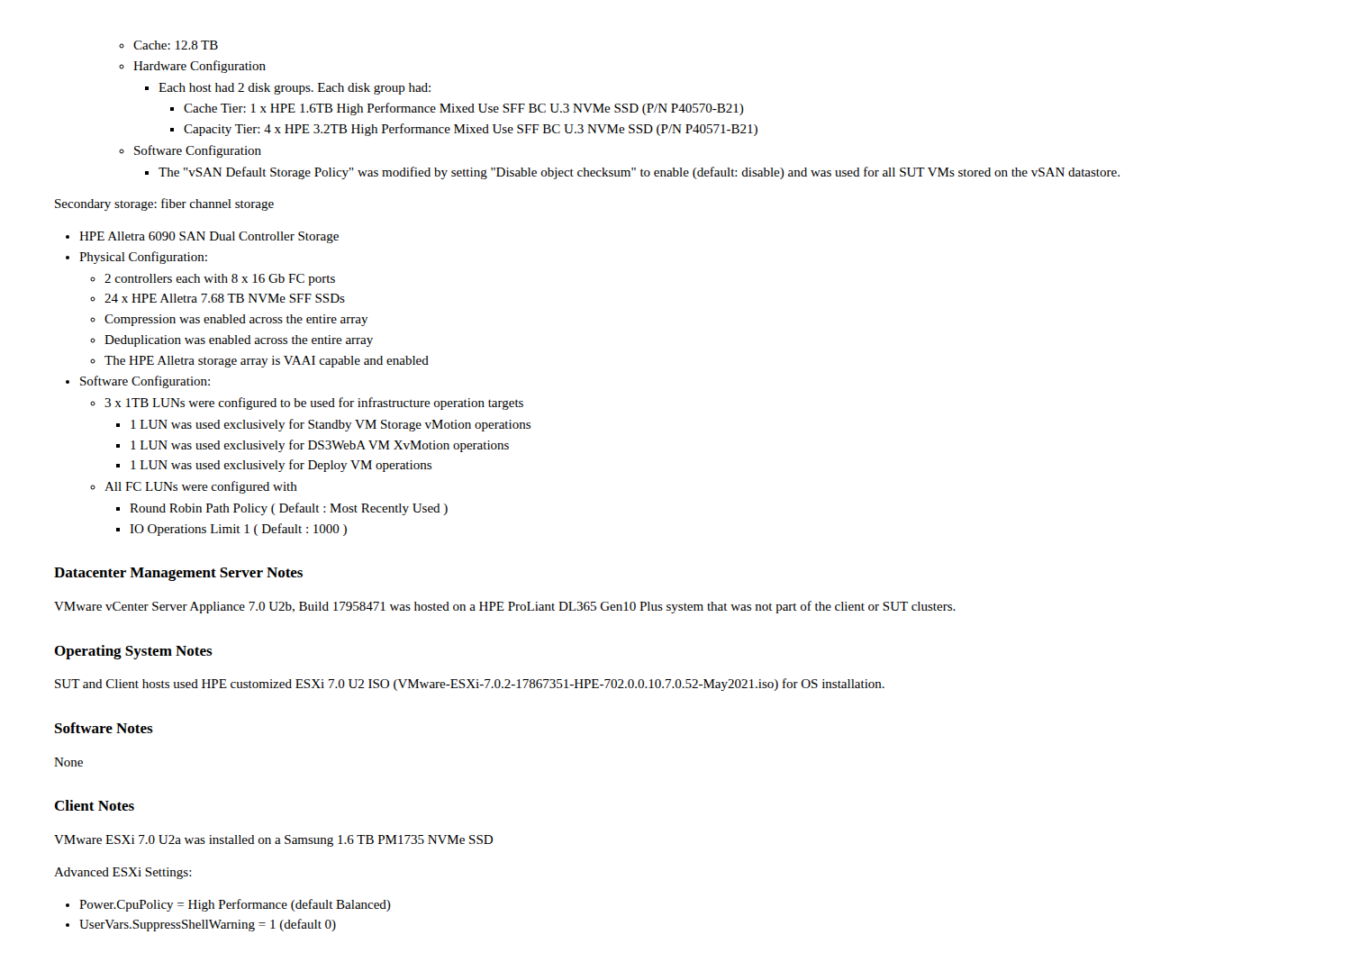Cache: 12.8 TB
Hardware Configuration
Each host had 2 disk groups. Each disk group had:
Cache Tier: 1 x HPE 1.6TB High Performance Mixed Use SFF BC U.3 NVMe SSD (P/N P40570-B21)
Capacity Tier: 4 x HPE 3.2TB High Performance Mixed Use SFF BC U.3 NVMe SSD (P/N P40571-B21)
Software Configuration
The "vSAN Default Storage Policy" was modified by setting "Disable object checksum" to enable (default: disable) and was used for all SUT VMs stored on the vSAN datastore.
Secondary storage: fiber channel storage
HPE Alletra 6090 SAN Dual Controller Storage
Physical Configuration:
2 controllers each with 8 x 16 Gb FC ports
24 x HPE Alletra 7.68 TB NVMe SFF SSDs
Compression was enabled across the entire array
Deduplication was enabled across the entire array
The HPE Alletra storage array is VAAI capable and enabled
Software Configuration:
3 x 1TB LUNs were configured to be used for infrastructure operation targets
1 LUN was used exclusively for Standby VM Storage vMotion operations
1 LUN was used exclusively for DS3WebA VM XvMotion operations
1 LUN was used exclusively for Deploy VM operations
All FC LUNs were configured with
Round Robin Path Policy ( Default : Most Recently Used )
IO Operations Limit 1 ( Default : 1000 )
Datacenter Management Server Notes
VMware vCenter Server Appliance 7.0 U2b, Build 17958471 was hosted on a HPE ProLiant DL365 Gen10 Plus system that was not part of the client or SUT clusters.
Operating System Notes
SUT and Client hosts used HPE customized ESXi 7.0 U2 ISO (VMware-ESXi-7.0.2-17867351-HPE-702.0.0.10.7.0.52-May2021.iso) for OS installation.
Software Notes
None
Client Notes
VMware ESXi 7.0 U2a was installed on a Samsung 1.6 TB PM1735 NVMe SSD
Advanced ESXi Settings:
Power.CpuPolicy = High Performance (default Balanced)
UserVars.SuppressShellWarning = 1 (default 0)